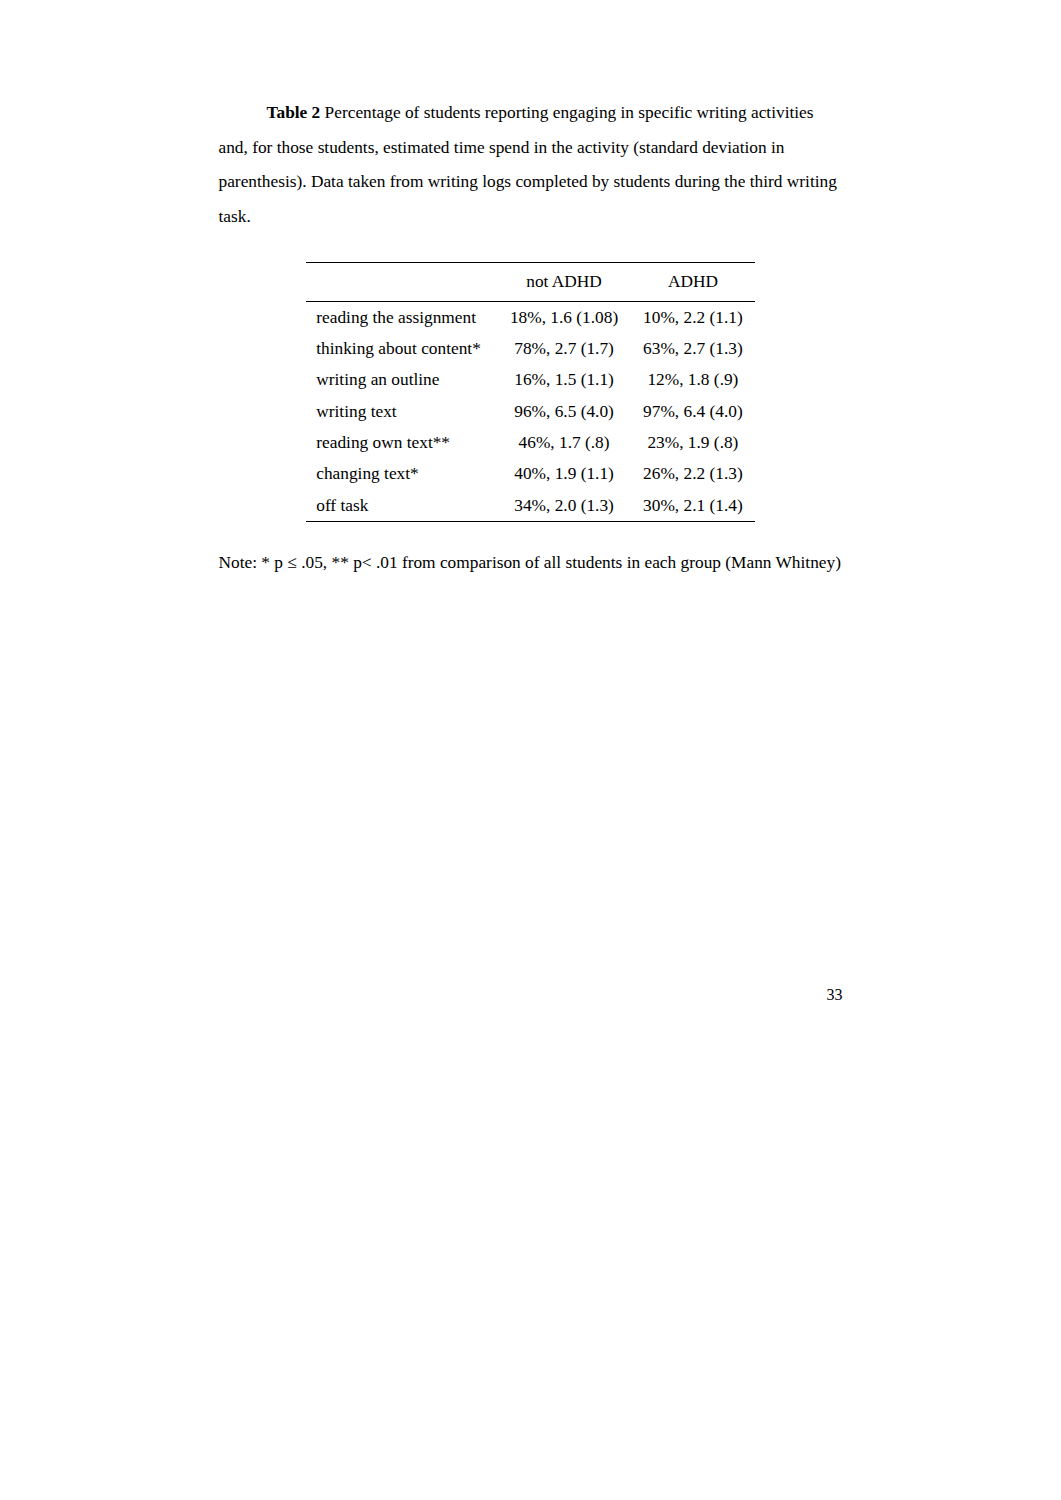Table 2 Percentage of students reporting engaging in specific writing activities and, for those students, estimated time spend in the activity (standard deviation in parenthesis). Data taken from writing logs completed by students during the third writing task.
| | not ADHD | ADHD |
| --- | --- | --- |
| reading the assignment | 18%, 1.6 (1.08) | 10%, 2.2 (1.1) |
| thinking about content* | 78%, 2.7 (1.7) | 63%, 2.7 (1.3) |
| writing an outline | 16%, 1.5 (1.1) | 12%, 1.8 (.9) |
| writing text | 96%, 6.5 (4.0) | 97%, 6.4 (4.0) |
| reading own text** | 46%, 1.7 (.8) | 23%, 1.9 (.8) |
| changing text* | 40%, 1.9 (1.1) | 26%, 2.2 (1.3) |
| off task | 34%, 2.0 (1.3) | 30%, 2.1 (1.4) |
Note: * p ≤ .05, ** p< .01 from comparison of all students in each group (Mann Whitney)
33